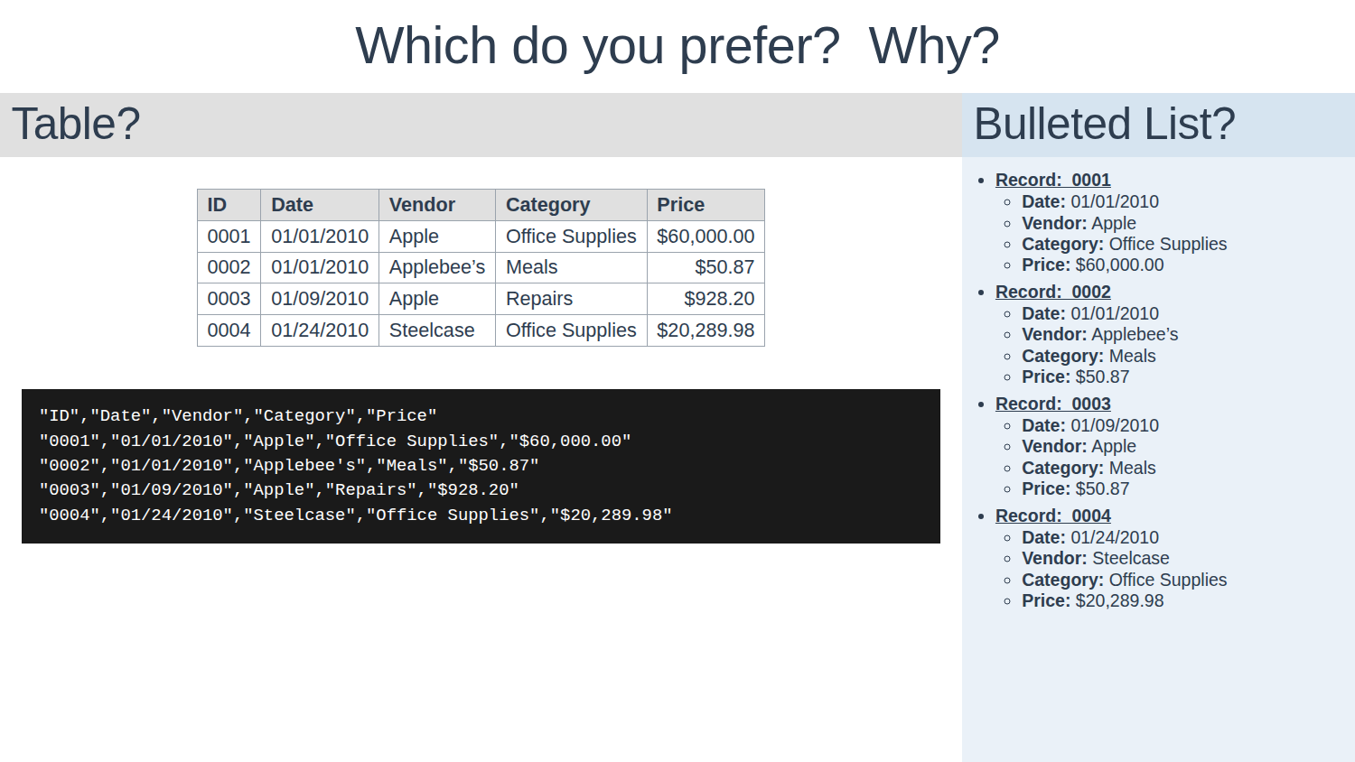Which do you prefer? Why?
Table?
| ID | Date | Vendor | Category | Price |
| --- | --- | --- | --- | --- |
| 0001 | 01/01/2010 | Apple | Office Supplies | $60,000.00 |
| 0002 | 01/01/2010 | Applebee’s | Meals | $50.87 |
| 0003 | 01/09/2010 | Apple | Repairs | $928.20 |
| 0004 | 01/24/2010 | Steelcase | Office Supplies | $20,289.98 |
"ID","Date","Vendor","Category","Price"
"0001","01/01/2010","Apple","Office Supplies","$60,000.00"
"0002","01/01/2010","Applebee's","Meals","$50.87"
"0003","01/09/2010","Apple","Repairs","$928.20"
"0004","01/24/2010","Steelcase","Office Supplies","$20,289.98"
Bulleted List?
Record: 0001
Date: 01/01/2010
Vendor: Apple
Category: Office Supplies
Price: $60,000.00
Record: 0002
Date: 01/01/2010
Vendor: Applebee’s
Category: Meals
Price: $50.87
Record: 0003
Date: 01/09/2010
Vendor: Apple
Category: Meals
Price: $50.87
Record: 0004
Date: 01/24/2010
Vendor: Steelcase
Category: Office Supplies
Price: $20,289.98